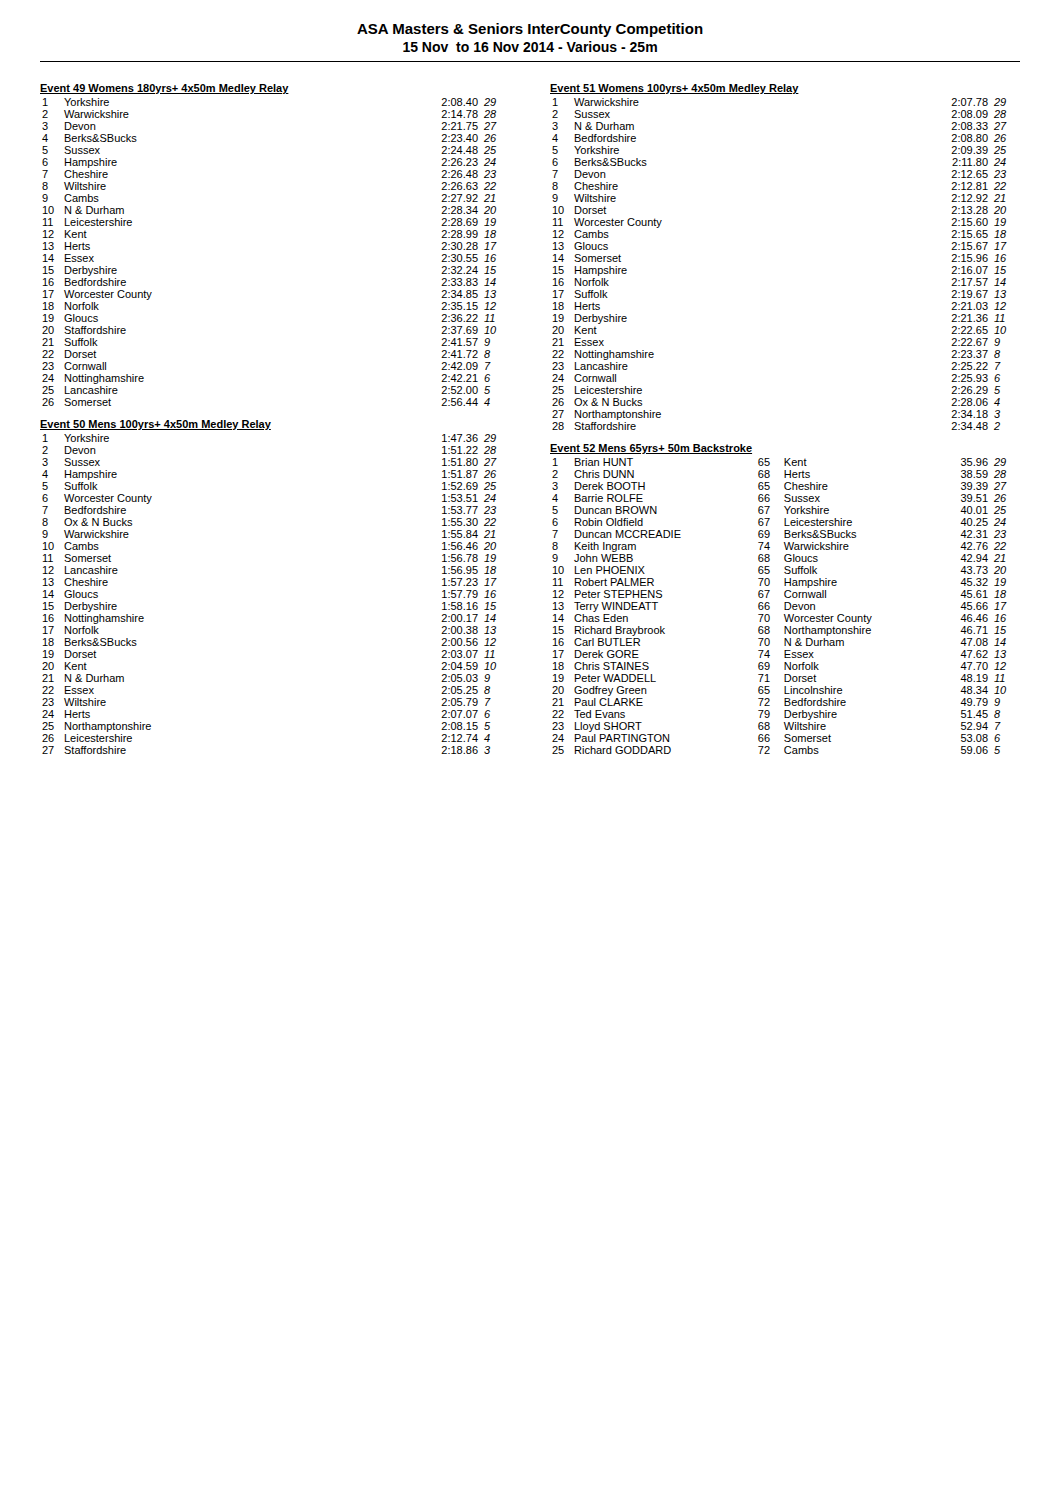ASA Masters & Seniors InterCounty Competition
15 Nov to 16 Nov 2014 - Various - 25m
Event 49 Womens 180yrs+ 4x50m Medley Relay
| 1 | Yorkshire | 2:08.40 | 29 |
| 2 | Warwickshire | 2:14.78 | 28 |
| 3 | Devon | 2:21.75 | 27 |
| 4 | Berks&SBucks | 2:23.40 | 26 |
| 5 | Sussex | 2:24.48 | 25 |
| 6 | Hampshire | 2:26.23 | 24 |
| 7 | Cheshire | 2:26.48 | 23 |
| 8 | Wiltshire | 2:26.63 | 22 |
| 9 | Cambs | 2:27.92 | 21 |
| 10 | N & Durham | 2:28.34 | 20 |
| 11 | Leicestershire | 2:28.69 | 19 |
| 12 | Kent | 2:28.99 | 18 |
| 13 | Herts | 2:30.28 | 17 |
| 14 | Essex | 2:30.55 | 16 |
| 15 | Derbyshire | 2:32.24 | 15 |
| 16 | Bedfordshire | 2:33.83 | 14 |
| 17 | Worcester County | 2:34.85 | 13 |
| 18 | Norfolk | 2:35.15 | 12 |
| 19 | Gloucs | 2:36.22 | 11 |
| 20 | Staffordshire | 2:37.69 | 10 |
| 21 | Suffolk | 2:41.57 | 9 |
| 22 | Dorset | 2:41.72 | 8 |
| 23 | Cornwall | 2:42.09 | 7 |
| 24 | Nottinghamshire | 2:42.21 | 6 |
| 25 | Lancashire | 2:52.00 | 5 |
| 26 | Somerset | 2:56.44 | 4 |
Event 50 Mens 100yrs+ 4x50m Medley Relay
| 1 | Yorkshire | 1:47.36 | 29 |
| 2 | Devon | 1:51.22 | 28 |
| 3 | Sussex | 1:51.80 | 27 |
| 4 | Hampshire | 1:51.87 | 26 |
| 5 | Suffolk | 1:52.69 | 25 |
| 6 | Worcester County | 1:53.51 | 24 |
| 7 | Bedfordshire | 1:53.77 | 23 |
| 8 | Ox & N Bucks | 1:55.30 | 22 |
| 9 | Warwickshire | 1:55.84 | 21 |
| 10 | Cambs | 1:56.46 | 20 |
| 11 | Somerset | 1:56.78 | 19 |
| 12 | Lancashire | 1:56.95 | 18 |
| 13 | Cheshire | 1:57.23 | 17 |
| 14 | Gloucs | 1:57.79 | 16 |
| 15 | Derbyshire | 1:58.16 | 15 |
| 16 | Nottinghamshire | 2:00.17 | 14 |
| 17 | Norfolk | 2:00.38 | 13 |
| 18 | Berks&SBucks | 2:00.56 | 12 |
| 19 | Dorset | 2:03.07 | 11 |
| 20 | Kent | 2:04.59 | 10 |
| 21 | N & Durham | 2:05.03 | 9 |
| 22 | Essex | 2:05.25 | 8 |
| 23 | Wiltshire | 2:05.79 | 7 |
| 24 | Herts | 2:07.07 | 6 |
| 25 | Northamptonshire | 2:08.15 | 5 |
| 26 | Leicestershire | 2:12.74 | 4 |
| 27 | Staffordshire | 2:18.86 | 3 |
Event 51 Womens 100yrs+ 4x50m Medley Relay
| 1 | Warwickshire | 2:07.78 | 29 |
| 2 | Sussex | 2:08.09 | 28 |
| 3 | N & Durham | 2:08.33 | 27 |
| 4 | Bedfordshire | 2:08.80 | 26 |
| 5 | Yorkshire | 2:09.39 | 25 |
| 6 | Berks&SBucks | 2:11.80 | 24 |
| 7 | Devon | 2:12.65 | 23 |
| 8 | Cheshire | 2:12.81 | 22 |
| 9 | Wiltshire | 2:12.92 | 21 |
| 10 | Dorset | 2:13.28 | 20 |
| 11 | Worcester County | 2:15.60 | 19 |
| 12 | Cambs | 2:15.65 | 18 |
| 13 | Gloucs | 2:15.67 | 17 |
| 14 | Somerset | 2:15.96 | 16 |
| 15 | Hampshire | 2:16.07 | 15 |
| 16 | Norfolk | 2:17.57 | 14 |
| 17 | Suffolk | 2:19.67 | 13 |
| 18 | Herts | 2:21.03 | 12 |
| 19 | Derbyshire | 2:21.36 | 11 |
| 20 | Kent | 2:22.65 | 10 |
| 21 | Essex | 2:22.67 | 9 |
| 22 | Nottinghamshire | 2:23.37 | 8 |
| 23 | Lancashire | 2:25.22 | 7 |
| 24 | Cornwall | 2:25.93 | 6 |
| 25 | Leicestershire | 2:26.29 | 5 |
| 26 | Ox & N Bucks | 2:28.06 | 4 |
| 27 | Northamptonshire | 2:34.18 | 3 |
| 28 | Staffordshire | 2:34.48 | 2 |
Event 52 Mens 65yrs+ 50m Backstroke
| 1 | Brian HUNT | 65 | Kent | 35.96 | 29 |
| 2 | Chris DUNN | 68 | Herts | 38.59 | 28 |
| 3 | Derek BOOTH | 65 | Cheshire | 39.39 | 27 |
| 4 | Barrie ROLFE | 66 | Sussex | 39.51 | 26 |
| 5 | Duncan BROWN | 67 | Yorkshire | 40.01 | 25 |
| 6 | Robin Oldfield | 67 | Leicestershire | 40.25 | 24 |
| 7 | Duncan MCCREADIE | 69 | Berks&SBucks | 42.31 | 23 |
| 8 | Keith Ingram | 74 | Warwickshire | 42.76 | 22 |
| 9 | John WEBB | 68 | Gloucs | 42.94 | 21 |
| 10 | Len PHOENIX | 65 | Suffolk | 43.73 | 20 |
| 11 | Robert PALMER | 70 | Hampshire | 45.32 | 19 |
| 12 | Peter STEPHENS | 67 | Cornwall | 45.61 | 18 |
| 13 | Terry WINDEATT | 66 | Devon | 45.66 | 17 |
| 14 | Chas Eden | 70 | Worcester County | 46.46 | 16 |
| 15 | Richard Braybrook | 68 | Northamptonshire | 46.71 | 15 |
| 16 | Carl BUTLER | 70 | N & Durham | 47.08 | 14 |
| 17 | Derek GORE | 74 | Essex | 47.62 | 13 |
| 18 | Chris STAINES | 69 | Norfolk | 47.70 | 12 |
| 19 | Peter WADDELL | 71 | Dorset | 48.19 | 11 |
| 20 | Godfrey Green | 65 | Lincolnshire | 48.34 | 10 |
| 21 | Paul CLARKE | 72 | Bedfordshire | 49.79 | 9 |
| 22 | Ted Evans | 79 | Derbyshire | 51.45 | 8 |
| 23 | Lloyd SHORT | 68 | Wiltshire | 52.94 | 7 |
| 24 | Paul PARTINGTON | 66 | Somerset | 53.08 | 6 |
| 25 | Richard GODDARD | 72 | Cambs | 59.06 | 5 |